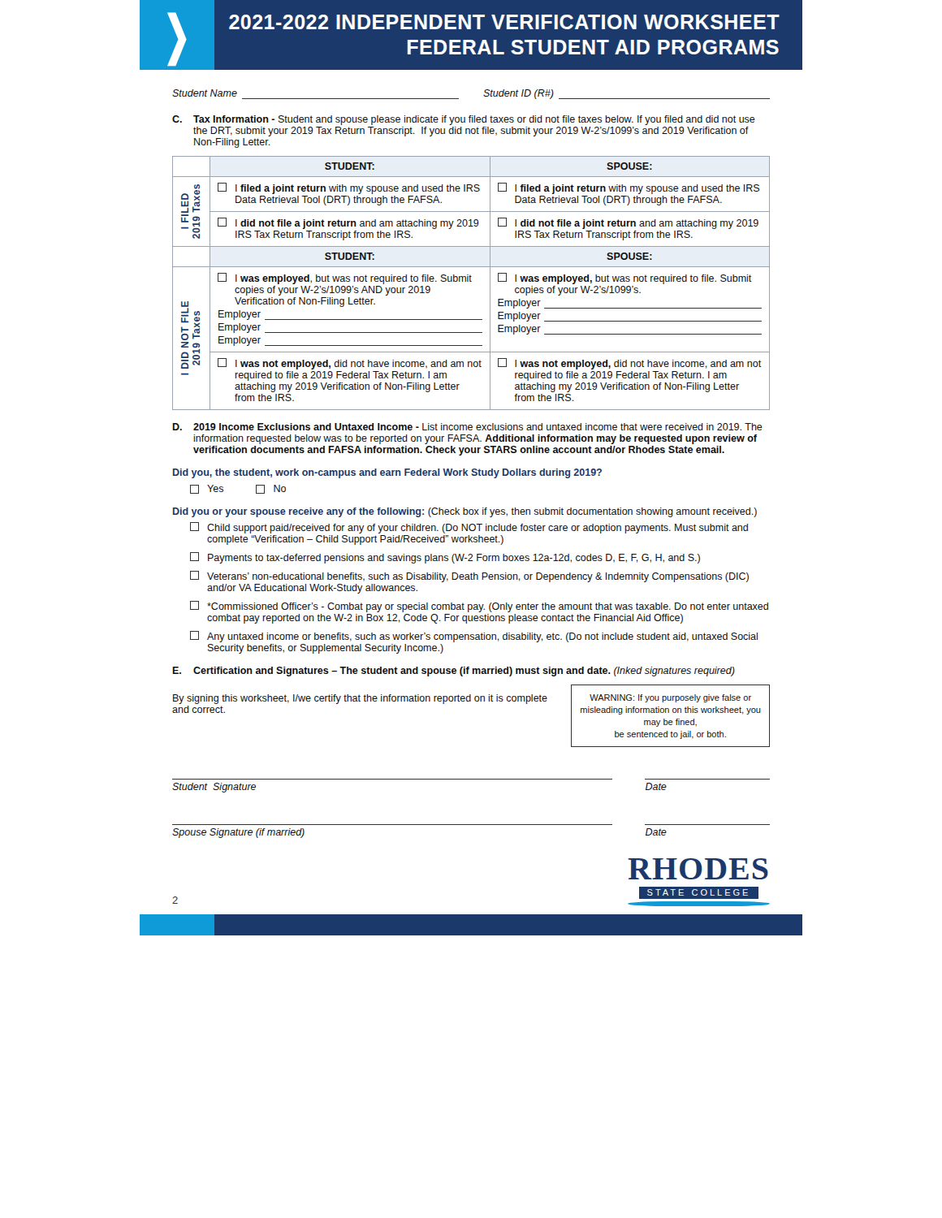❯
2021-2022 INDEPENDENT VERIFICATION WORKSHEET
FEDERAL STUDENT AID PROGRAMS
Student Name
Student ID (R#)
C.
Tax Information - Student and spouse please indicate if you filed taxes or did not file taxes below. If you filed and did not use the DRT, submit your 2019 Tax Return Transcript. If you did not file, submit your 2019 W-2’s/1099’s and 2019 Verification of Non-Filing Letter.
| | STUDENT: | SPOUSE: |
| I FILED 2019 Taxes | I filed a joint return with my spouse and used the IRS Data Retrieval Tool (DRT) through the FAFSA. | I filed a joint return with my spouse and used the IRS Data Retrieval Tool (DRT) through the FAFSA. |
| I did not file a joint return and am attaching my 2019 IRS Tax Return Transcript from the IRS. | I did not file a joint return and am attaching my 2019 IRS Tax Return Transcript from the IRS. |
| | STUDENT: | SPOUSE: |
| I DID NOT FILE 2019 Taxes | I was employed , but was not required to file. Submit copies of your W-2’s/1099’s AND your 2019 Verification of Non-Filing Letter. Employer Employer Employer | I was employed, but was not required to file. Submit copies of your W-2’s/1099’s. Employer Employer Employer |
| I was not employed, did not have income, and am not required to file a 2019 Federal Tax Return. I am attaching my 2019 Verification of Non-Filing Letter from the IRS. | I was not employed, did not have income, and am not required to file a 2019 Federal Tax Return. I am attaching my 2019 Verification of Non-Filing Letter from the IRS. |
D.
2019 Income Exclusions and Untaxed Income - List income exclusions and untaxed income that were received in 2019. The information requested below was to be reported on your FAFSA. Additional information may be requested upon review of verification documents and FAFSA information. Check your STARS online account and/or Rhodes State email.
Did you, the student, work on-campus and earn Federal Work Study Dollars during 2019?
Yes
No
Did you or your spouse receive any of the following: (Check box if yes, then submit documentation showing amount received.)
Child support paid/received for any of your children. (Do NOT include foster care or adoption payments. Must submit and complete “Verification – Child Support Paid/Received” worksheet.)
Payments to tax-deferred pensions and savings plans (W-2 Form boxes 12a-12d, codes D, E, F, G, H, and S.)
Veterans’ non-educational benefits, such as Disability, Death Pension, or Dependency & Indemnity Compensations (DIC) and/or VA Educational Work-Study allowances.
*Commissioned Officer’s - Combat pay or special combat pay. (Only enter the amount that was taxable. Do not enter untaxed combat pay reported on the W-2 in Box 12, Code Q. For questions please contact the Financial Aid Office)
Any untaxed income or benefits, such as worker’s compensation, disability, etc. (Do not include student aid, untaxed Social Security benefits, or Supplemental Security Income.)
E.
Certification and Signatures – The student and spouse (if married) must sign and date. (Inked signatures required)
By signing this worksheet, I/we certify that the information reported on it is complete and correct.
WARNING: If you purposely give false or misleading information on this worksheet, you may be fined,
be sentenced to jail, or both.
Student Signature
Date
Spouse Signature (if married)
Date
2
RHODES
STATE COLLEGE